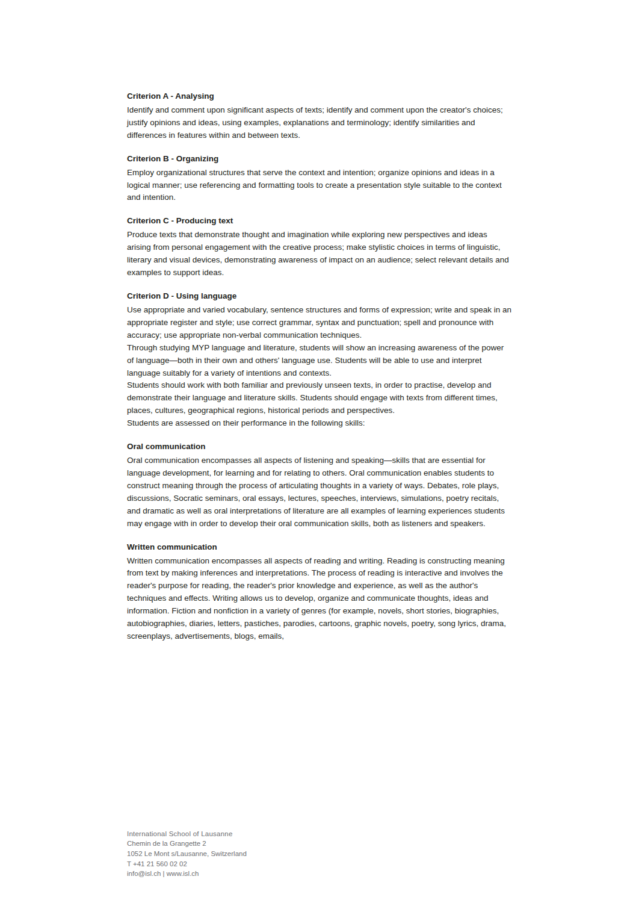Criterion A - Analysing
Identify and comment upon significant aspects of texts; identify and comment upon the creator's choices; justify opinions and ideas, using examples, explanations and terminology; identify similarities and differences in features within and between texts.
Criterion B - Organizing
Employ organizational structures that serve the context and intention; organize opinions and ideas in a logical manner; use referencing and formatting tools to create a presentation style suitable to the context and intention.
Criterion C - Producing text
Produce texts that demonstrate thought and imagination while exploring new perspectives and ideas arising from personal engagement with the creative process; make stylistic choices in terms of linguistic, literary and visual devices, demonstrating awareness of impact on an audience; select relevant details and examples to support ideas.
Criterion D - Using language
Use appropriate and varied vocabulary, sentence structures and forms of expression; write and speak in an appropriate register and style; use correct grammar, syntax and punctuation; spell and pronounce with accuracy; use appropriate non-verbal communication techniques.
Through studying MYP language and literature, students will show an increasing awareness of the power of language—both in their own and others' language use. Students will be able to use and interpret language suitably for a variety of intentions and contexts.
Students should work with both familiar and previously unseen texts, in order to practise, develop and demonstrate their language and literature skills. Students should engage with texts from different times, places, cultures, geographical regions, historical periods and perspectives.
Students are assessed on their performance in the following skills:
Oral communication
Oral communication encompasses all aspects of listening and speaking—skills that are essential for language development, for learning and for relating to others. Oral communication enables students to construct meaning through the process of articulating thoughts in a variety of ways. Debates, role plays, discussions, Socratic seminars, oral essays, lectures, speeches, interviews, simulations, poetry recitals, and dramatic as well as oral interpretations of literature are all examples of learning experiences students may engage with in order to develop their oral communication skills, both as listeners and speakers.
Written communication
Written communication encompasses all aspects of reading and writing. Reading is constructing meaning from text by making inferences and interpretations. The process of reading is interactive and involves the reader's purpose for reading, the reader's prior knowledge and experience, as well as the author's techniques and effects. Writing allows us to develop, organize and communicate thoughts, ideas and information. Fiction and nonfiction in a variety of genres (for example, novels, short stories, biographies, autobiographies, diaries, letters, pastiches, parodies, cartoons, graphic novels, poetry, song lyrics, drama, screenplays, advertisements, blogs, emails,
International School of Lausanne
Chemin de la Grangette 2
1052 Le Mont s/Lausanne, Switzerland
T +41 21 560 02 02
info@isl.ch | www.isl.ch